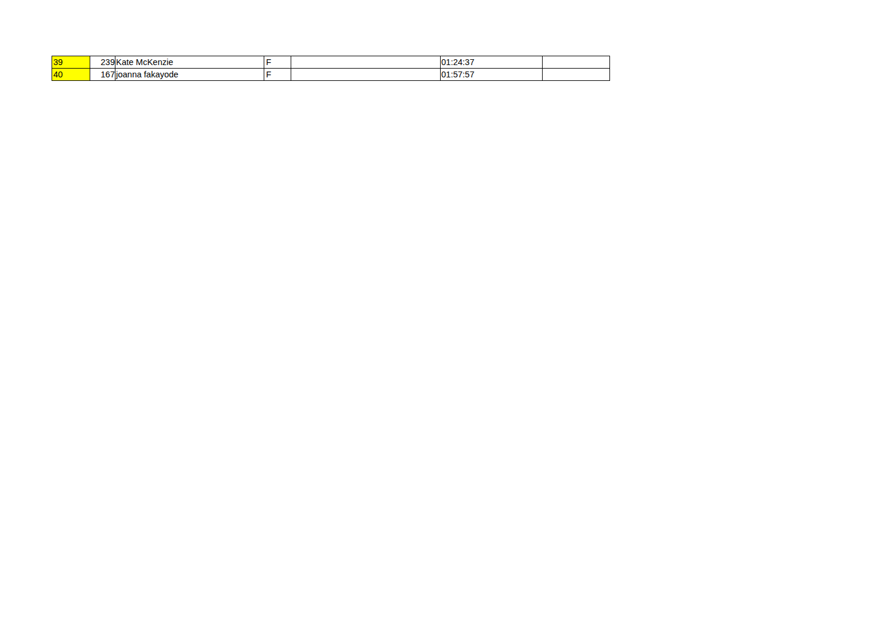| 39 | 239 | Kate McKenzie | F | | 01:24:37 | |
| 40 | 167 | joanna fakayode | F | | 01:57:57 | |